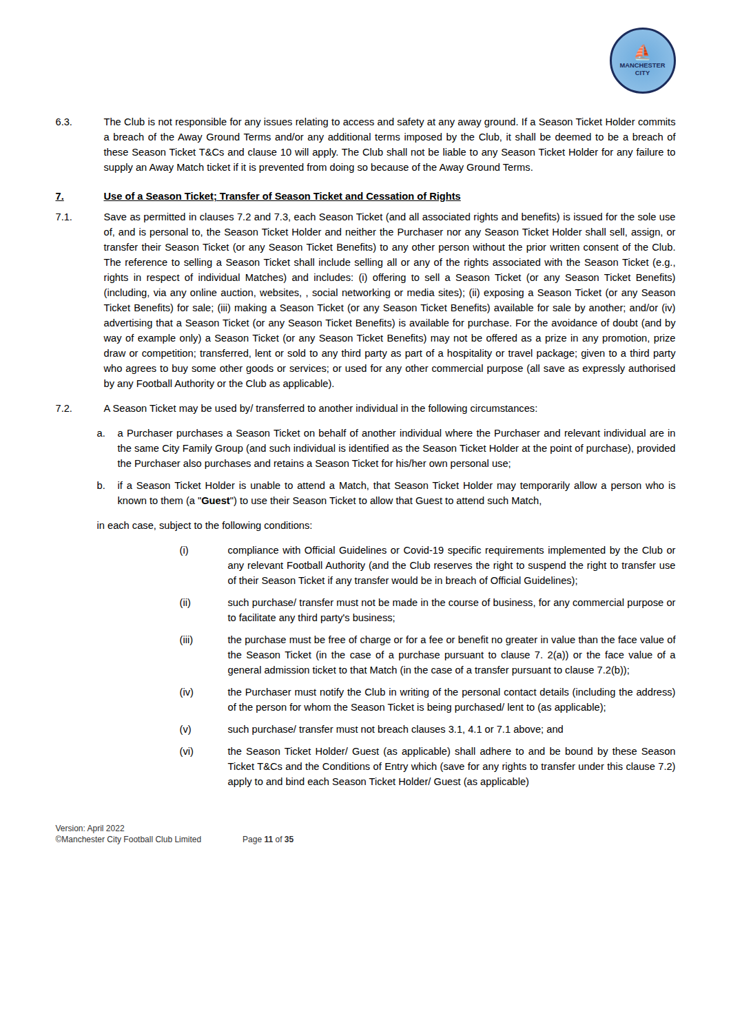⛵ MANCHESTER
CITY
6.3.
The Club is not responsible for any issues relating to access and safety at any away ground. If a Season Ticket Holder commits a breach of the Away Ground Terms and/or any additional terms imposed by the Club, it shall be deemed to be a breach of these Season Ticket T&Cs and clause 10 will apply. The Club shall not be liable to any Season Ticket Holder for any failure to supply an Away Match ticket if it is prevented from doing so because of the Away Ground Terms.
7.
Use of a Season Ticket; Transfer of Season Ticket and Cessation of Rights
7.1.
Save as permitted in clauses 7.2 and 7.3, each Season Ticket (and all associated rights and benefits) is issued for the sole use of, and is personal to, the Season Ticket Holder and neither the Purchaser nor any Season Ticket Holder shall sell, assign, or transfer their Season Ticket (or any Season Ticket Benefits) to any other person without the prior written consent of the Club. The reference to selling a Season Ticket shall include selling all or any of the rights associated with the Season Ticket (e.g., rights in respect of individual Matches) and includes: (i) offering to sell a Season Ticket (or any Season Ticket Benefits) (including, via any online auction, websites, , social networking or media sites); (ii) exposing a Season Ticket (or any Season Ticket Benefits) for sale; (iii) making a Season Ticket (or any Season Ticket Benefits) available for sale by another; and/or (iv) advertising that a Season Ticket (or any Season Ticket Benefits) is available for purchase. For the avoidance of doubt (and by way of example only) a Season Ticket (or any Season Ticket Benefits) may not be offered as a prize in any promotion, prize draw or competition; transferred, lent or sold to any third party as part of a hospitality or travel package; given to a third party who agrees to buy some other goods or services; or used for any other commercial purpose (all save as expressly authorised by any Football Authority or the Club as applicable).
7.2.
A Season Ticket may be used by/ transferred to another individual in the following circumstances:
a.
a Purchaser purchases a Season Ticket on behalf of another individual where the Purchaser and relevant individual are in the same City Family Group (and such individual is identified as the Season Ticket Holder at the point of purchase), provided the Purchaser also purchases and retains a Season Ticket for his/her own personal use;
b.
if a Season Ticket Holder is unable to attend a Match, that Season Ticket Holder may temporarily allow a person who is known to them (a "Guest") to use their Season Ticket to allow that Guest to attend such Match,
in each case, subject to the following conditions:
(i)
compliance with Official Guidelines or Covid-19 specific requirements implemented by the Club or any relevant Football Authority (and the Club reserves the right to suspend the right to transfer use of their Season Ticket if any transfer would be in breach of Official Guidelines);
(ii)
such purchase/ transfer must not be made in the course of business, for any commercial purpose or to facilitate any third party's business;
(iii)
the purchase must be free of charge or for a fee or benefit no greater in value than the face value of the Season Ticket (in the case of a purchase pursuant to clause 7. 2(a)) or the face value of a general admission ticket to that Match (in the case of a transfer pursuant to clause 7.2(b));
(iv)
the Purchaser must notify the Club in writing of the personal contact details (including the address) of the person for whom the Season Ticket is being purchased/ lent to (as applicable);
(v)
such purchase/ transfer must not breach clauses 3.1, 4.1 or 7.1 above; and
(vi)
the Season Ticket Holder/ Guest (as applicable) shall adhere to and be bound by these Season Ticket T&Cs and the Conditions of Entry which (save for any rights to transfer under this clause 7.2) apply to and bind each Season Ticket Holder/ Guest (as applicable)
Version: April 2022
©Manchester City Football Club Limited
Page 11 of 35